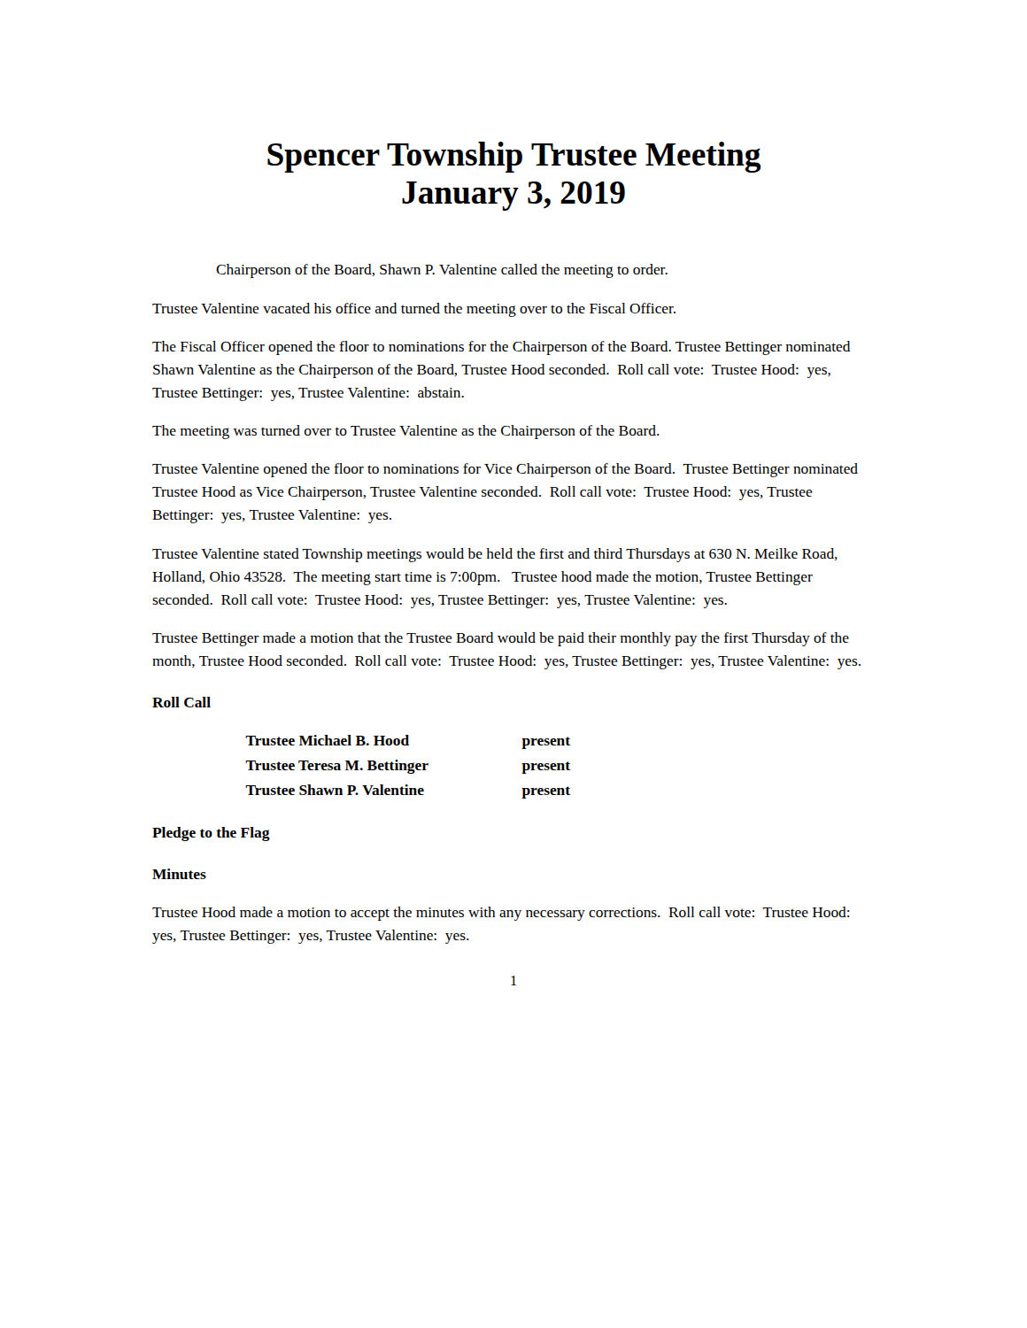Spencer Township Trustee Meeting
January 3, 2019
Chairperson of the Board, Shawn P. Valentine called the meeting to order.
Trustee Valentine vacated his office and turned the meeting over to the Fiscal Officer.
The Fiscal Officer opened the floor to nominations for the Chairperson of the Board. Trustee Bettinger nominated Shawn Valentine as the Chairperson of the Board, Trustee Hood seconded. Roll call vote: Trustee Hood: yes, Trustee Bettinger: yes, Trustee Valentine: abstain.
The meeting was turned over to Trustee Valentine as the Chairperson of the Board.
Trustee Valentine opened the floor to nominations for Vice Chairperson of the Board. Trustee Bettinger nominated Trustee Hood as Vice Chairperson, Trustee Valentine seconded. Roll call vote: Trustee Hood: yes, Trustee Bettinger: yes, Trustee Valentine: yes.
Trustee Valentine stated Township meetings would be held the first and third Thursdays at 630 N. Meilke Road, Holland, Ohio 43528. The meeting start time is 7:00pm. Trustee hood made the motion, Trustee Bettinger seconded. Roll call vote: Trustee Hood: yes, Trustee Bettinger: yes, Trustee Valentine: yes.
Trustee Bettinger made a motion that the Trustee Board would be paid their monthly pay the first Thursday of the month, Trustee Hood seconded. Roll call vote: Trustee Hood: yes, Trustee Bettinger: yes, Trustee Valentine: yes.
Roll Call
| Trustee Michael B. Hood | present |
| Trustee Teresa M. Bettinger | present |
| Trustee Shawn P. Valentine | present |
Pledge to the Flag
Minutes
Trustee Hood made a motion to accept the minutes with any necessary corrections. Roll call vote: Trustee Hood: yes, Trustee Bettinger: yes, Trustee Valentine: yes.
1